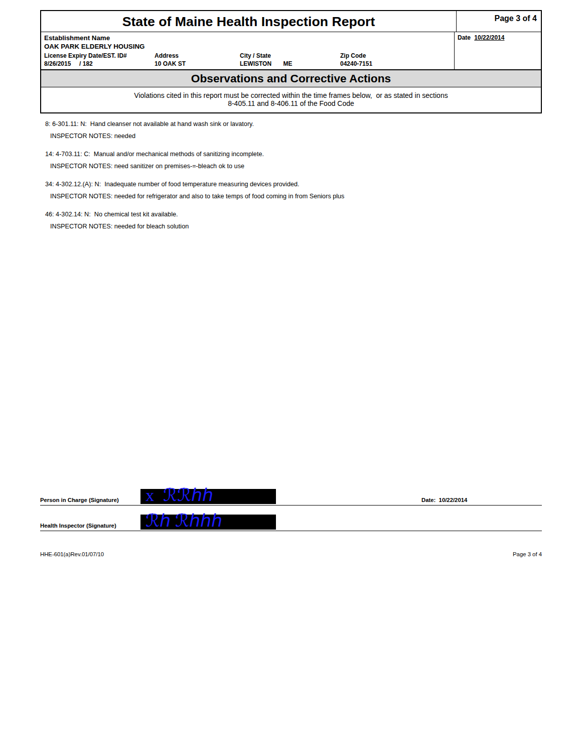State of Maine Health Inspection Report
Page 3 of 4
Establishment Name
OAK PARK ELDERLY HOUSING
License Expiry Date/EST. ID#
8/26/2015 / 182
Address
10 OAK ST
City / State
LEWISTON ME
Zip Code
04240-7151
Date 10/22/2014
Observations and Corrective Actions
Violations cited in this report must be corrected within the time frames below, or as stated in sections
8-405.11 and 8-406.11 of the Food Code
8: 6-301.11: N: Hand cleanser not available at hand wash sink or lavatory.
INSPECTOR NOTES: needed
14: 4-703.11: C: Manual and/or mechanical methods of sanitizing incomplete.
INSPECTOR NOTES: need sanitizer on premises-=-bleach ok to use
34: 4-302.12.(A): N: Inadequate number of food temperature measuring devices provided.
INSPECTOR NOTES: needed for refrigerator and also to take temps of food coming in from Seniors plus
46: 4-302.14: N: No chemical test kit available.
INSPECTOR NOTES: needed for bleach solution
Person in Charge (Signature)
x ℛℛℎℎ
Date: 10/22/2014
Health Inspector (Signature)
ℛℎ ℛℎℎℎ
HHE-601(a)Rev.01/07/10
Page 3 of 4